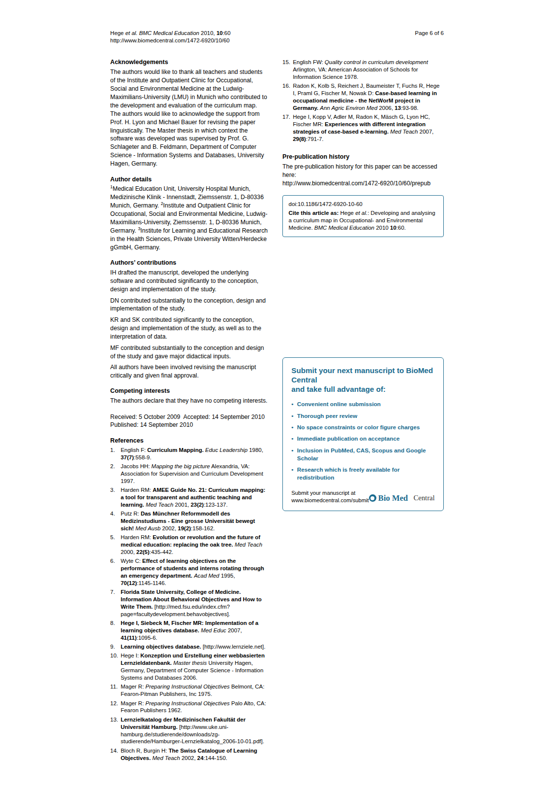Hege et al. BMC Medical Education 2010, 10:60
http://www.biomedcentral.com/1472-6920/10/60
Page 6 of 6
Acknowledgements
The authors would like to thank all teachers and students of the Institute and Outpatient Clinic for Occupational, Social and Environmental Medicine at the Ludwig-Maximilians-University (LMU) in Munich who contributed to the development and evaluation of the curriculum map. The authors would like to acknowledge the support from Prof. H. Lyon and Michael Bauer for revising the paper linguistically. The Master thesis in which context the software was developed was supervised by Prof. G. Schlageter and B. Feldmann, Department of Computer Science - Information Systems and Databases, University Hagen, Germany.
Author details
1Medical Education Unit, University Hospital Munich, Medizinische Klinik - Innenstadt, Ziemssenstr. 1, D-80336 Munich, Germany. 2Institute and Outpatient Clinic for Occupational, Social and Environmental Medicine, Ludwig-Maximilians-University, Ziemssenstr. 1, D-80336 Munich, Germany. 3Institute for Learning and Educational Research in the Health Sciences, Private University Witten/Herdecke gGmbH, Germany.
Authors’ contributions
IH drafted the manuscript, developed the underlying software and contributed significantly to the conception, design and implementation of the study.
DN contributed substantially to the conception, design and implementation of the study.
KR and SK contributed significantly to the conception, design and implementation of the study, as well as to the interpretation of data.
MF contributed substantially to the conception and design of the study and gave major didactical inputs.
All authors have been involved revising the manuscript critically and given final approval.
Competing interests
The authors declare that they have no competing interests.
Received: 5 October 2009 Accepted: 14 September 2010
Published: 14 September 2010
References
English F: Curriculum Mapping. Educ Leadership 1980, 37(7):558-9.
Jacobs HH: Mapping the big picture Alexandria, VA: Association for Supervision and Curriculum Development 1997.
Harden RM: AMEE Guide No. 21: Curriculum mapping: a tool for transparent and authentic teaching and learning. Med Teach 2001, 23(2):123-137.
Putz R: Das Münchner Reformmodell des Medizinstudiums - Eine grosse Universität bewegt sich! Med Ausb 2002, 19(2):158-162.
Harden RM: Evolution or revolution and the future of medical education: replacing the oak tree. Med Teach 2000, 22(5):435-442.
Wyte C: Effect of learning objectives on the performance of students and interns rotating through an emergency department. Acad Med 1995, 70(12):1145-1146.
Florida State University, College of Medicine. Information About Behavioral Objectives and How to Write Them. [http://med.fsu.edu/index.cfm?page=facultydevelopment.behavobjectives].
Hege I, Siebeck M, Fischer MR: Implementation of a learning objectives database. Med Educ 2007, 41(11):1095-6.
Learning objectives database. [http://www.lernziele.net].
Hege I: Konzeption und Erstellung einer webbasierten Lernzieldatenbank. Master thesis University Hagen, Germany, Department of Computer Science - Information Systems and Databases 2006.
Mager R: Preparing Instructional Objectives Belmont, CA: Fearon-Pitman Publishers, Inc 1975.
Mager R: Preparing Instructional Objectives Palo Alto, CA: Fearon Publishers 1962.
Lernzielkatalog der Medizinischen Fakultät der Universität Hamburg. [http://www.uke.uni-hamburg.de/studierende/downloads/zg-studierende/Hamburger-Lernzielkatalog_2006-10-01.pdf].
Bloch R, Burgin H: The Swiss Catalogue of Learning Objectives. Med Teach 2002, 24:144-150.
English FW: Quality control in curriculum development Arlington, VA: American Association of Schools for Information Science 1978.
Radon K, Kolb S, Reichert J, Baumeister T, Fuchs R, Hege I, Praml G, Fischer M, Nowak D: Case-based learning in occupational medicine - the NetWorM project in Germany. Ann Agric Environ Med 2006, 13:93-98.
Hege I, Kopp V, Adler M, Radon K, Mäsch G, Lyon HC, Fischer MR: Experiences with different integration strategies of case-based e-learning. Med Teach 2007, 29(8):791-7.
Pre-publication history
The pre-publication history for this paper can be accessed here:
http://www.biomedcentral.com/1472-6920/10/60/prepub
doi:10.1186/1472-6920-10-60
Cite this article as: Hege et al.: Developing and analysing a curriculum map in Occupational- and Environmental Medicine. BMC Medical Education 2010 10:60.
Submit your next manuscript to BioMed Central
and take full advantage of:
Convenient online submission
Thorough peer review
No space constraints or color figure charges
Immediate publication on acceptance
Inclusion in PubMed, CAS, Scopus and Google Scholar
Research which is freely available for redistribution
Submit your manuscript at
www.biomedcentral.com/submit
Bio Med Central